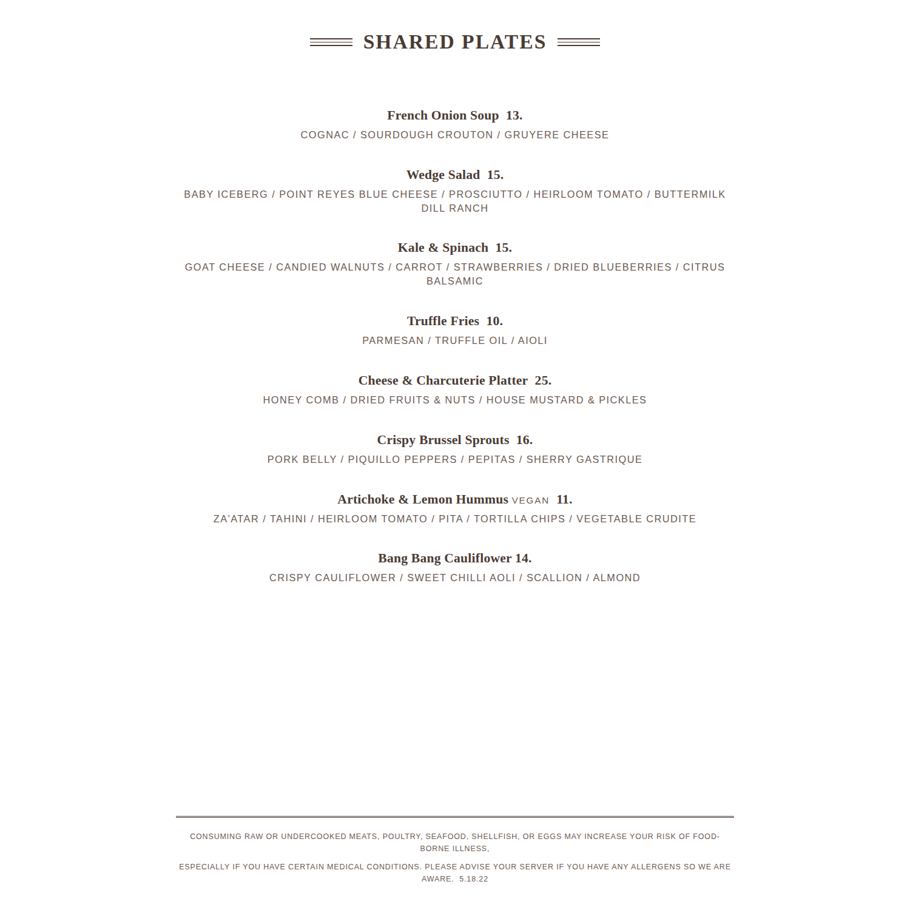Shared Plates
French Onion Soup 13.
Cognac / Sourdough Crouton / Gruyere Cheese
Wedge Salad 15.
Baby Iceberg / Point Reyes Blue Cheese / Prosciutto / Heirloom Tomato / Buttermilk Dill Ranch
Kale & Spinach 15.
Goat Cheese / Candied Walnuts / Carrot / Strawberries / Dried Blueberries / Citrus Balsamic
Truffle Fries 10.
Parmesan / Truffle Oil / Aioli
Cheese & Charcuterie Platter 25.
Honey Comb / Dried Fruits & Nuts / House Mustard & Pickles
Crispy Brussel Sprouts 16.
Pork Belly / Piquillo Peppers / Pepitas / Sherry Gastrique
Artichoke & Lemon Hummus Vegan 11.
Za'atar / Tahini / Heirloom Tomato / Pita / Tortilla Chips / Vegetable Crudite
Bang Bang Cauliflower 14.
Crispy Cauliflower / Sweet Chilli Aoli / Scallion / Almond
Consuming raw or undercooked meats, poultry, seafood, shellfish, or eggs may increase your risk of food-borne illness,
especially if you have certain medical conditions. Please advise your server if you have any allergens so we are aware. 5.18.22